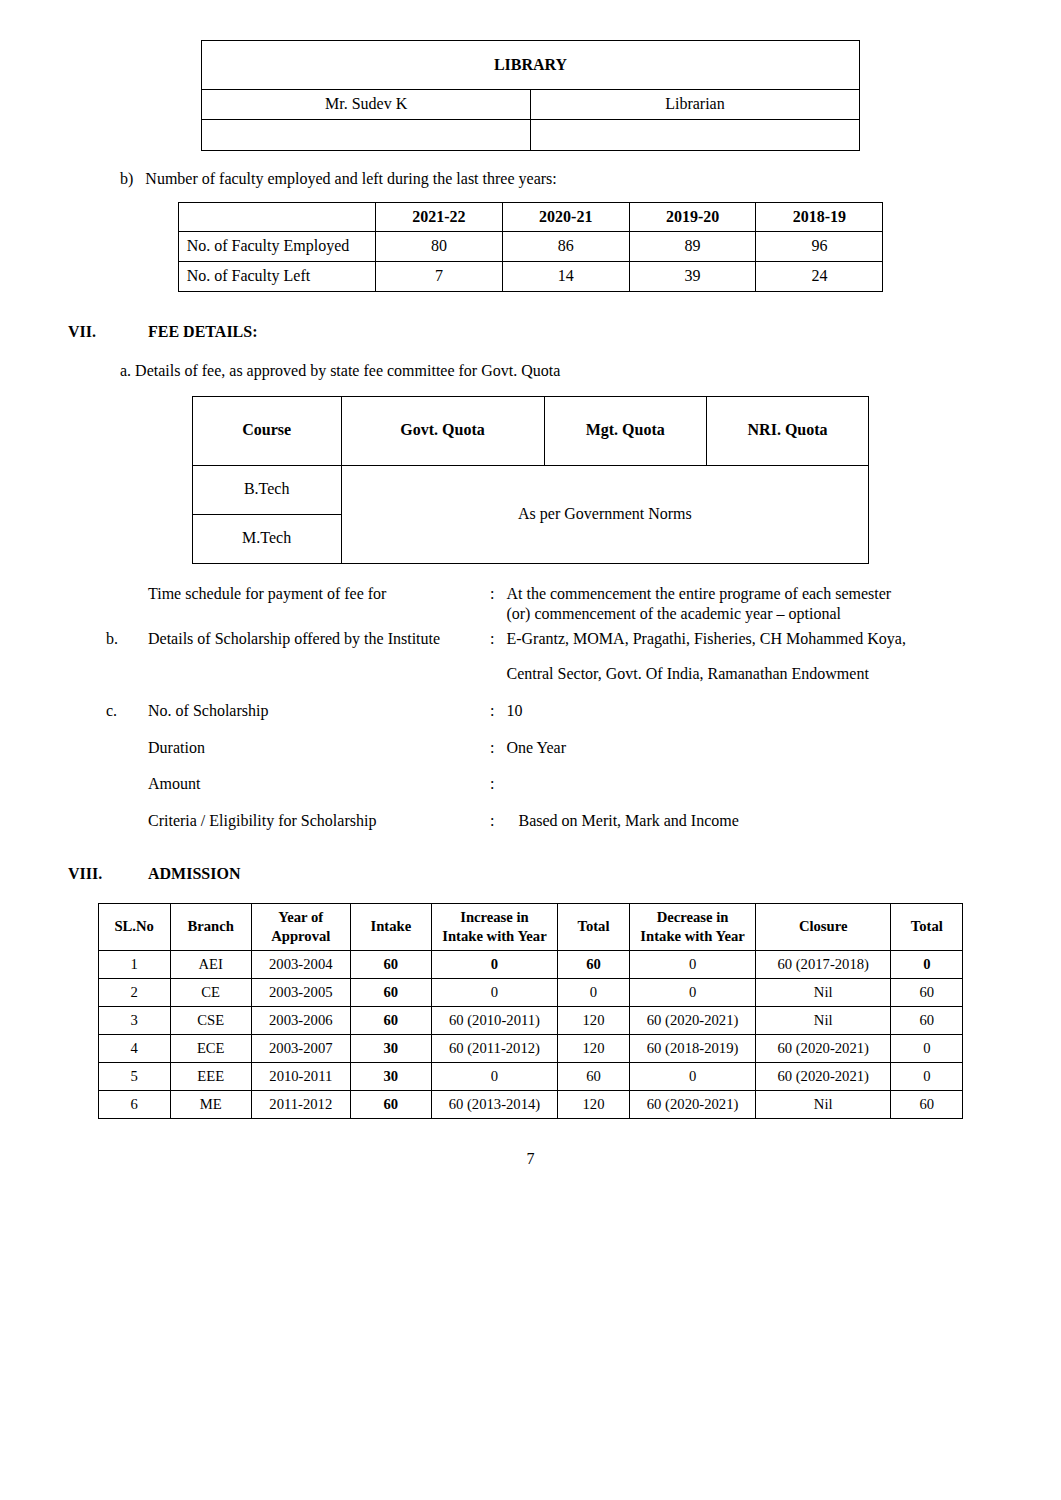| LIBRARY |
| Mr. Sudev K | Librarian |
b) Number of faculty employed and left during the last three years:
| | 2021-22 | 2020-21 | 2019-20 | 2018-19 |
| No. of Faculty Employed | 80 | 86 | 89 | 96 |
| No. of Faculty Left | 7 | 14 | 39 | 24 |
| VII. | FEE DETAILS: |
a. Details of fee, as approved by state fee committee for Govt. Quota
| Course | Govt. Quota | Mgt. Quota | NRI. Quota |
| --- | --- | --- | --- |
| B.Tech | As per Government Norms |
| M.Tech |
| | Time schedule for payment of fee for | : | At the commencement the entire programe of each semester (or) commencement of the academic year – optional |
| b. | Details of Scholarship offered by the Institute | : | E-Grantz, MOMA, Pragathi, Fisheries, CH Mohammed Koya, |
| | | | Central Sector, Govt. Of India, Ramanathan Endowment |
| c. | No. of Scholarship | : | 10 |
| | Duration | : | One Year |
| | Amount | : | |
| | Criteria / Eligibility for Scholarship | : | Based on Merit, Mark and Income |
| VIII. | ADMISSION |
| SL.No | Branch | Year of Approval | Intake | Increase in Intake with Year | Total | Decrease in Intake with Year | Closure | Total |
| --- | --- | --- | --- | --- | --- | --- | --- | --- |
| 1 | AEI | 2003-2004 | 60 | 0 | 60 | 0 | 60 (2017-2018) | 0 |
| 2 | CE | 2003-2005 | 60 | 0 | 0 | 0 | Nil | 60 |
| 3 | CSE | 2003-2006 | 60 | 60 (2010-2011) | 120 | 60 (2020-2021) | Nil | 60 |
| 4 | ECE | 2003-2007 | 30 | 60 (2011-2012) | 120 | 60 (2018-2019) | 60 (2020-2021) | 0 |
| 5 | EEE | 2010-2011 | 30 | 0 | 60 | 0 | 60 (2020-2021) | 0 |
| 6 | ME | 2011-2012 | 60 | 60 (2013-2014) | 120 | 60 (2020-2021) | Nil | 60 |
7